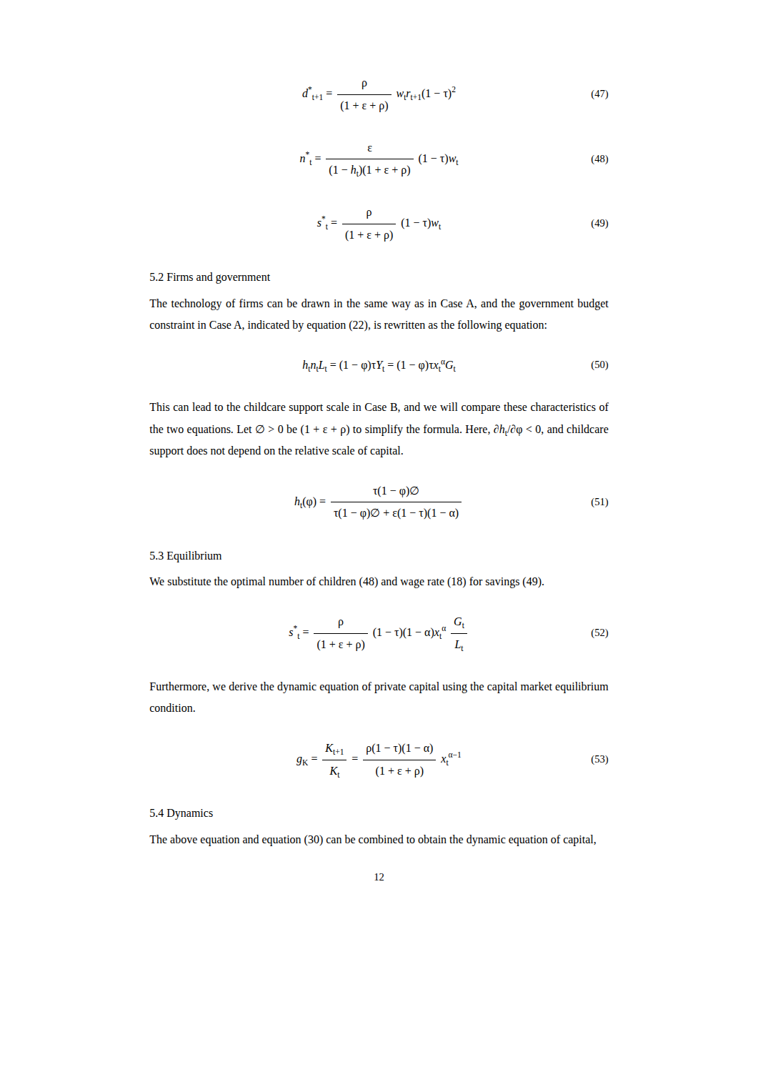d*t+1 = ρ (1 + ε + ρ) wtrt+1(1 − τ)2
(47)
n*t = ε (1 − ht)(1 + ε + ρ) (1 − τ)wt
(48)
s*t = ρ (1 + ε + ρ) (1 − τ)wt
(49)
5.2 Firms and government
The technology of firms can be drawn in the same way as in Case A, and the government budget constraint in Case A, indicated by equation (22), is rewritten as the following equation:
htntLt = (1 − φ)τYt = (1 − φ)τxtαGt
(50)
This can lead to the childcare support scale in Case B, and we will compare these characteristics of the two equations. Let ∅ > 0 be (1 + ε + ρ) to simplify the formula. Here, ∂ht/∂φ < 0, and childcare support does not depend on the relative scale of capital.
ht(φ) = τ(1 − φ)∅ τ(1 − φ)∅ + ε(1 − τ)(1 − α)
(51)
5.3 Equilibrium
We substitute the optimal number of children (48) and wage rate (18) for savings (49).
s*t = ρ (1 + ε + ρ) (1 − τ)(1 − α)xtα Gt Lt
(52)
Furthermore, we derive the dynamic equation of private capital using the capital market equilibrium condition.
gK = Kt+1 Kt = ρ(1 − τ)(1 − α) (1 + ε + ρ) xtα−1
(53)
5.4 Dynamics
The above equation and equation (30) can be combined to obtain the dynamic equation of capital,
12